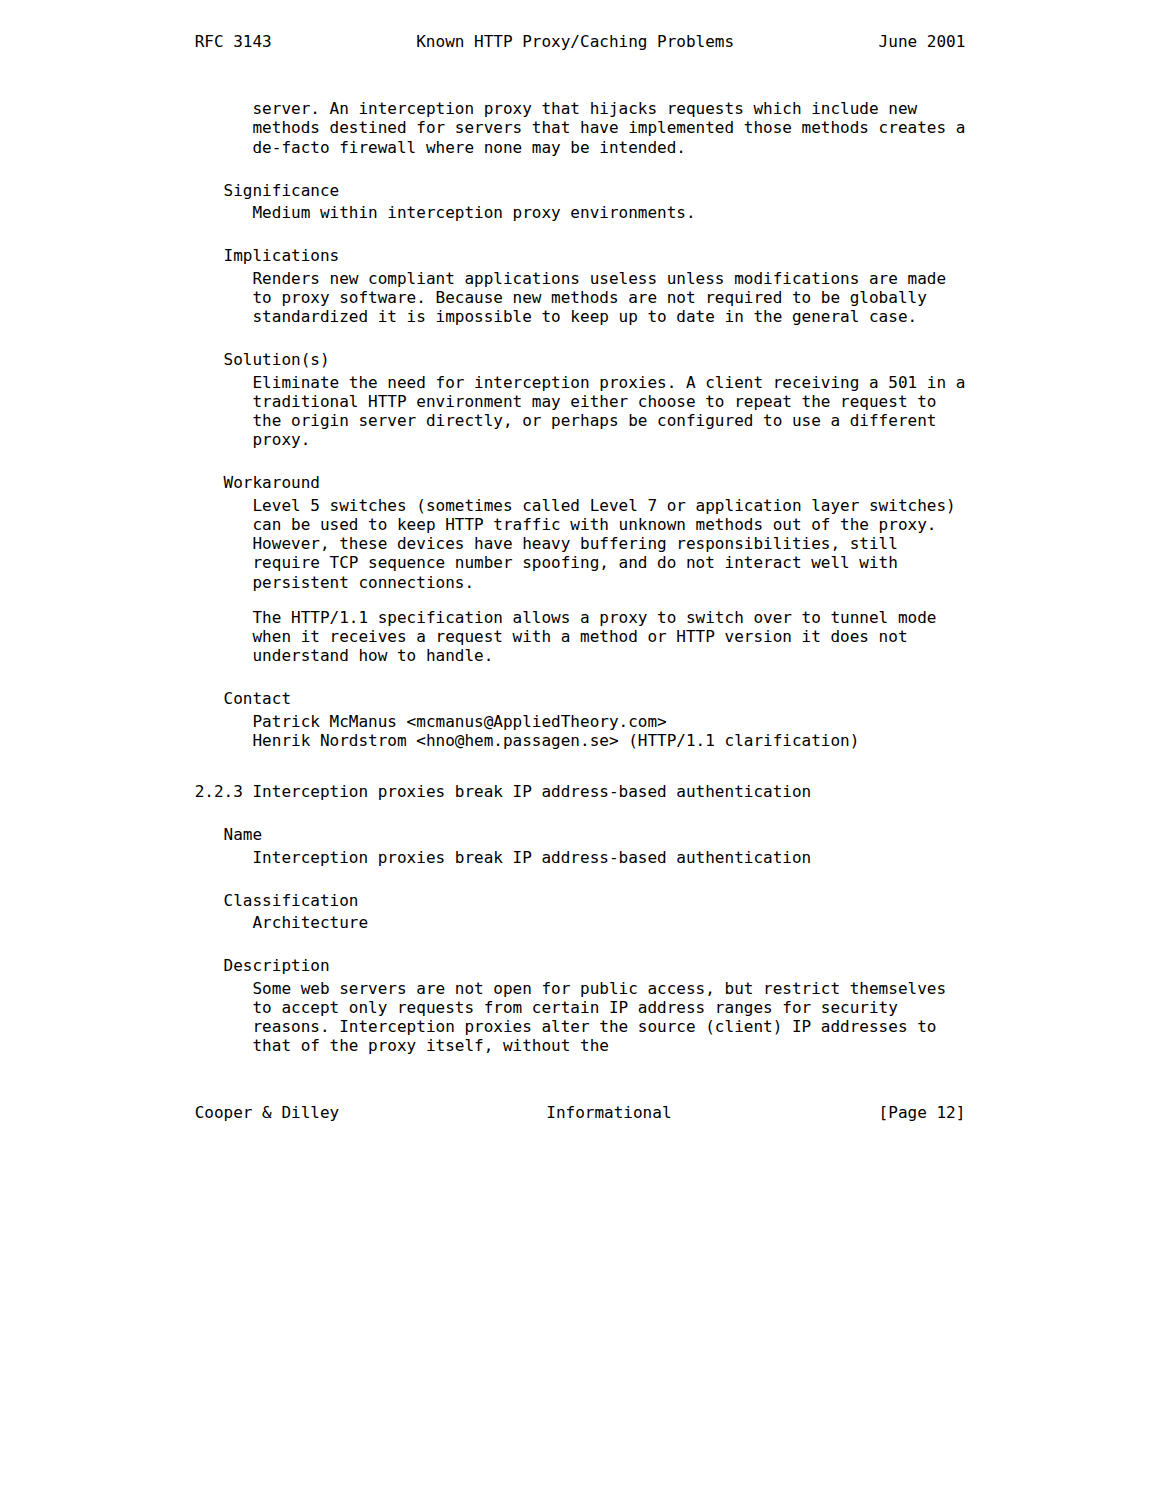RFC 3143 Known HTTP Proxy/Caching Problems June 2001
server. An interception proxy that hijacks requests which include new methods destined for servers that have implemented those methods creates a de-facto firewall where none may be intended.
Significance
Medium within interception proxy environments.
Implications
Renders new compliant applications useless unless modifications are made to proxy software. Because new methods are not required to be globally standardized it is impossible to keep up to date in the general case.
Solution(s)
Eliminate the need for interception proxies. A client receiving a 501 in a traditional HTTP environment may either choose to repeat the request to the origin server directly, or perhaps be configured to use a different proxy.
Workaround
Level 5 switches (sometimes called Level 7 or application layer switches) can be used to keep HTTP traffic with unknown methods out of the proxy. However, these devices have heavy buffering responsibilities, still require TCP sequence number spoofing, and do not interact well with persistent connections.
The HTTP/1.1 specification allows a proxy to switch over to tunnel mode when it receives a request with a method or HTTP version it does not understand how to handle.
Contact
Patrick McManus <mcmanus@AppliedTheory.com>
Henrik Nordstrom <hno@hem.passagen.se> (HTTP/1.1 clarification)
2.2.3 Interception proxies break IP address-based authentication
Name
Interception proxies break IP address-based authentication
Classification
Architecture
Description
Some web servers are not open for public access, but restrict themselves to accept only requests from certain IP address ranges for security reasons. Interception proxies alter the source (client) IP addresses to that of the proxy itself, without the
Cooper & Dilley Informational [Page 12]